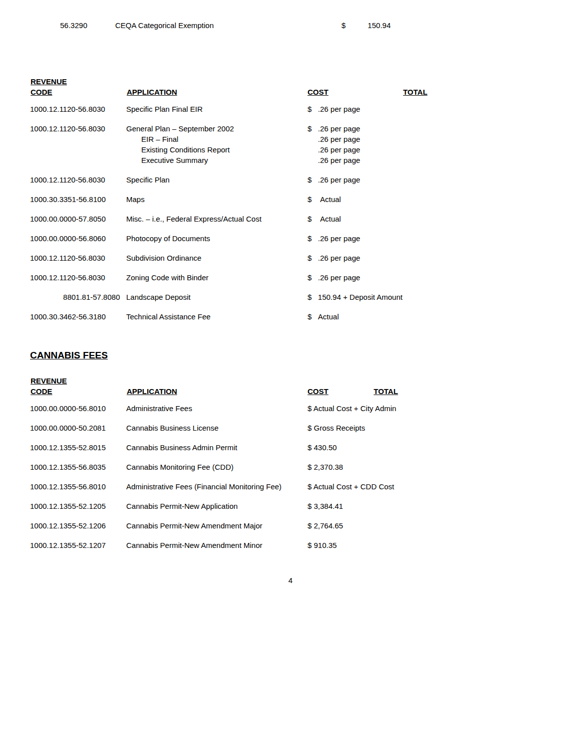56.3290 CEQA Categorical Exemption $ 150.94
| REVENUE CODE | APPLICATION | COST | TOTAL |
| --- | --- | --- | --- |
| 1000.12.1120-56.8030 | Specific Plan Final EIR | $ .26 per page | |
| 1000.12.1120-56.8030 | General Plan – September 2002 EIR – Final Existing Conditions Report Executive Summary | $ .26 per page .26 per page .26 per page .26 per page | |
| 1000.12.1120-56.8030 | Specific Plan | $ .26 per page | |
| 1000.30.3351-56.8100 | Maps | $ Actual | |
| 1000.00.0000-57.8050 | Misc. – i.e., Federal Express/Actual Cost | $ Actual | |
| 1000.00.0000-56.8060 | Photocopy of Documents | $ .26 per page | |
| 1000.12.1120-56.8030 | Subdivision Ordinance | $ .26 per page | |
| 1000.12.1120-56.8030 | Zoning Code with Binder | $ .26 per page | |
| 8801.81-57.8080 | Landscape Deposit | $ 150.94 + Deposit Amount | |
| 1000.30.3462-56.3180 | Technical Assistance Fee | $ Actual | |
CANNABIS FEES
| REVENUE CODE | APPLICATION | COST | TOTAL |
| --- | --- | --- | --- |
| 1000.00.0000-56.8010 | Administrative Fees | $ Actual Cost + City Admin |
| 1000.00.0000-50.2081 | Cannabis Business License | $ Gross Receipts |
| 1000.12.1355-52.8015 | Cannabis Business Admin Permit | $ 430.50 |
| 1000.12.1355-56.8035 | Cannabis Monitoring Fee (CDD) | $ 2,370.38 |
| 1000.12.1355-56.8010 | Administrative Fees (Financial Monitoring Fee) | $ Actual Cost + CDD Cost |
| 1000.12.1355-52.1205 | Cannabis Permit-New Application | $ 3,384.41 |
| 1000.12.1355-52.1206 | Cannabis Permit-New Amendment Major | $ 2,764.65 |
| 1000.12.1355-52.1207 | Cannabis Permit-New Amendment Minor | $ 910.35 |
4